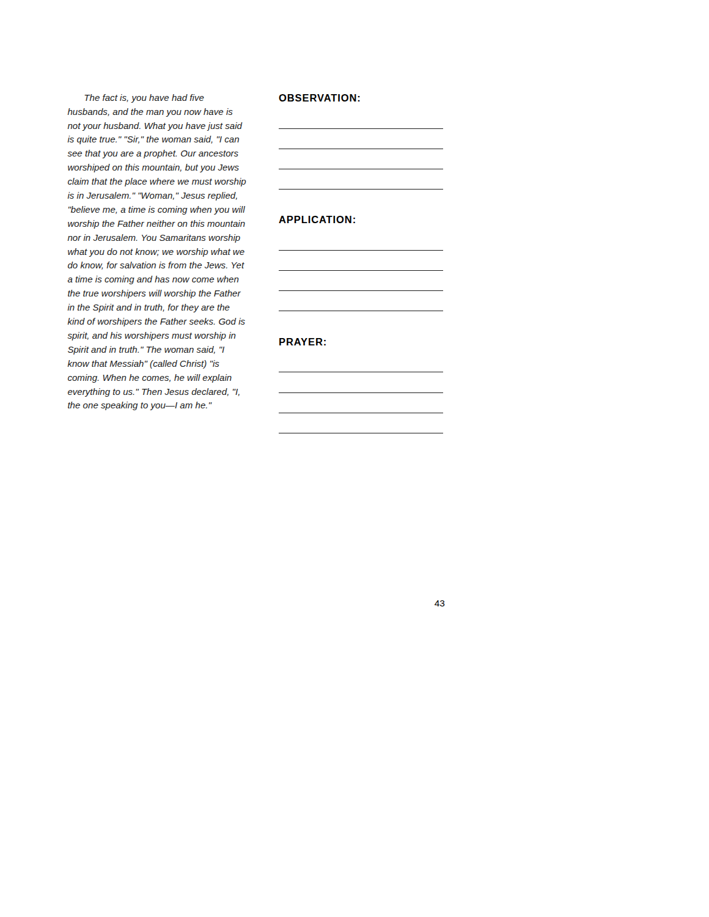The fact is, you have had five husbands, and the man you now have is not your husband. What you have just said is quite true." "Sir," the woman said, "I can see that you are a prophet. Our ancestors worshiped on this mountain, but you Jews claim that the place where we must worship is in Jerusalem." "Woman," Jesus replied, "believe me, a time is coming when you will worship the Father neither on this mountain nor in Jerusalem. You Samaritans worship what you do not know; we worship what we do know, for salvation is from the Jews. Yet a time is coming and has now come when the true worshipers will worship the Father in the Spirit and in truth, for they are the kind of worshipers the Father seeks. God is spirit, and his worshipers must worship in Spirit and in truth." The woman said, "I know that Messiah" (called Christ) "is coming. When he comes, he will explain everything to us." Then Jesus declared, "I, the one speaking to you—I am he."
OBSERVATION:
APPLICATION:
PRAYER:
43